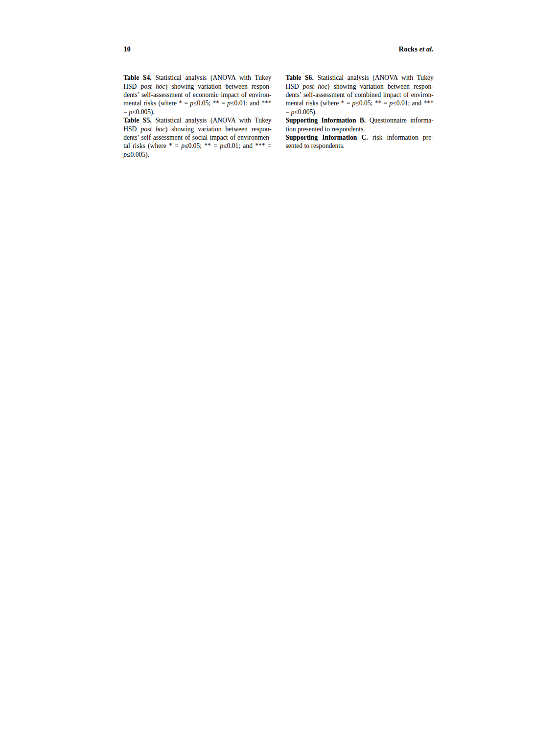10 Rocks et al.
Table S4. Statistical analysis (ANOVA with Tukey HSD post hoc) showing variation between respondents’ self-assessment of economic impact of environmental risks (where * = p≤0.05; ** = p≤0.01; and *** = p≤0.005).
Table S5. Statistical analysis (ANOVA with Tukey HSD post hoc) showing variation between respondents’ self-assessment of social impact of environmental risks (where * = p≤0.05; ** = p≤0.01; and *** = p≤0.005).
Table S6. Statistical analysis (ANOVA with Tukey HSD post hoc) showing variation between respondents’ self-assessment of combined impact of environmental risks (where * = p≤0.05; ** = p≤0.01; and *** = p≤0.005).
Supporting Information B. Questionnaire information presented to respondents.
Supporting Information C. risk information presented to respondents.